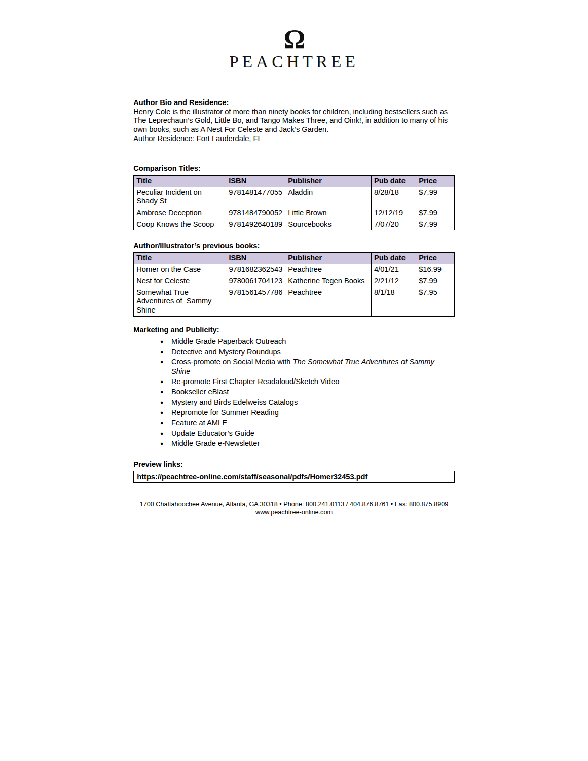Ω
PEACHTREE
Author Bio and Residence:
Henry Cole is the illustrator of more than ninety books for children, including bestsellers such as The Leprechaun’s Gold, Little Bo, and Tango Makes Three, and Oink!, in addition to many of his own books, such as A Nest For Celeste and Jack’s Garden.
Author Residence: Fort Lauderdale, FL
Comparison Titles:
| Title | ISBN | Publisher | Pub date | Price |
| --- | --- | --- | --- | --- |
| Peculiar Incident on Shady St | 9781481477055 | Aladdin | 8/28/18 | $7.99 |
| Ambrose Deception | 9781484790052 | Little Brown | 12/12/19 | $7.99 |
| Coop Knows the Scoop | 9781492640189 | Sourcebooks | 7/07/20 | $7.99 |
Author/Illustrator’s previous books:
| Title | ISBN | Publisher | Pub date | Price |
| --- | --- | --- | --- | --- |
| Homer on the Case | 9781682362543 | Peachtree | 4/01/21 | $16.99 |
| Nest for Celeste | 9780061704123 | Katherine Tegen Books | 2/21/12 | $7.99 |
| Somewhat True Adventures of Sammy Shine | 9781561457786 | Peachtree | 8/1/18 | $7.95 |
Marketing and Publicity:
Middle Grade Paperback Outreach
Detective and Mystery Roundups
Cross-promote on Social Media with The Somewhat True Adventures of Sammy Shine
Re-promote First Chapter Readaloud/Sketch Video
Bookseller eBlast
Mystery and Birds Edelweiss Catalogs
Repromote for Summer Reading
Feature at AMLE
Update Educator’s Guide
Middle Grade e-Newsletter
Preview links:
https://peachtree-online.com/staff/seasonal/pdfs/Homer32453.pdf
1700 Chattahoochee Avenue, Atlanta, GA 30318 • Phone: 800.241.0113 / 404.876.8761 • Fax: 800.875.8909
www.peachtree-online.com